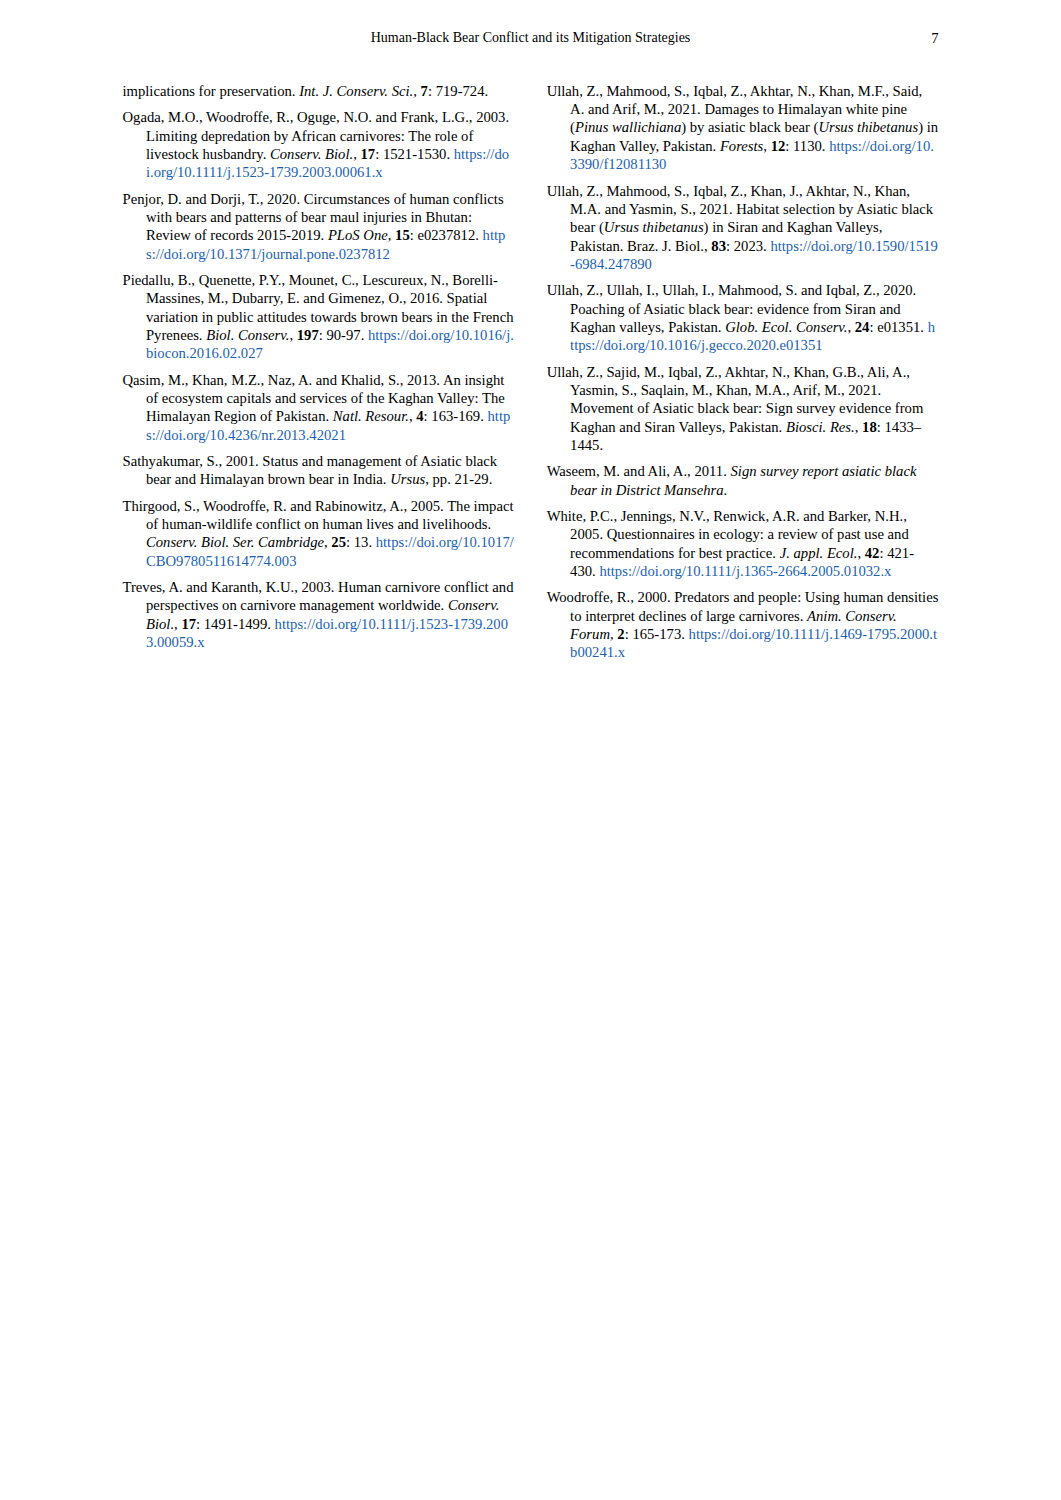Human-Black Bear Conflict and its Mitigation Strategies 7
implications for preservation. Int. J. Conserv. Sci., 7: 719-724.
Ogada, M.O., Woodroffe, R., Oguge, N.O. and Frank, L.G., 2003. Limiting depredation by African carnivores: The role of livestock husbandry. Conserv. Biol., 17: 1521-1530. https://doi.org/10.1111/j.1523-1739.2003.00061.x
Penjor, D. and Dorji, T., 2020. Circumstances of human conflicts with bears and patterns of bear maul injuries in Bhutan: Review of records 2015-2019. PLoS One, 15: e0237812. https://doi.org/10.1371/journal.pone.0237812
Piedallu, B., Quenette, P.Y., Mounet, C., Lescureux, N., Borelli-Massines, M., Dubarry, E. and Gimenez, O., 2016. Spatial variation in public attitudes towards brown bears in the French Pyrenees. Biol. Conserv., 197: 90-97. https://doi.org/10.1016/j.biocon.2016.02.027
Qasim, M., Khan, M.Z., Naz, A. and Khalid, S., 2013. An insight of ecosystem capitals and services of the Kaghan Valley: The Himalayan Region of Pakistan. Natl. Resour., 4: 163-169. https://doi.org/10.4236/nr.2013.42021
Sathyakumar, S., 2001. Status and management of Asiatic black bear and Himalayan brown bear in India. Ursus, pp. 21-29.
Thirgood, S., Woodroffe, R. and Rabinowitz, A., 2005. The impact of human-wildlife conflict on human lives and livelihoods. Conserv. Biol. Ser. Cambridge, 25: 13. https://doi.org/10.1017/CBO9780511614774.003
Treves, A. and Karanth, K.U., 2003. Human carnivore conflict and perspectives on carnivore management worldwide. Conserv. Biol., 17: 1491-1499. https://doi.org/10.1111/j.1523-1739.2003.00059.x
Ullah, Z., Mahmood, S., Iqbal, Z., Akhtar, N., Khan, M.F., Said, A. and Arif, M., 2021. Damages to Himalayan white pine (Pinus wallichiana) by asiatic black bear (Ursus thibetanus) in Kaghan Valley, Pakistan. Forests, 12: 1130. https://doi.org/10.3390/f12081130
Ullah, Z., Mahmood, S., Iqbal, Z., Khan, J., Akhtar, N., Khan, M.A. and Yasmin, S., 2021. Habitat selection by Asiatic black bear (Ursus thibetanus) in Siran and Kaghan Valleys, Pakistan. Braz. J. Biol., 83: 2023. https://doi.org/10.1590/1519-6984.247890
Ullah, Z., Ullah, I., Ullah, I., Mahmood, S. and Iqbal, Z., 2020. Poaching of Asiatic black bear: evidence from Siran and Kaghan valleys, Pakistan. Glob. Ecol. Conserv., 24: e01351. https://doi.org/10.1016/j.gecco.2020.e01351
Ullah, Z., Sajid, M., Iqbal, Z., Akhtar, N., Khan, G.B., Ali, A., Yasmin, S., Saqlain, M., Khan, M.A., Arif, M., 2021. Movement of Asiatic black bear: Sign survey evidence from Kaghan and Siran Valleys, Pakistan. Biosci. Res., 18: 1433–1445.
Waseem, M. and Ali, A., 2011. Sign survey report asiatic black bear in District Mansehra.
White, P.C., Jennings, N.V., Renwick, A.R. and Barker, N.H., 2005. Questionnaires in ecology: a review of past use and recommendations for best practice. J. appl. Ecol., 42: 421-430. https://doi.org/10.1111/j.1365-2664.2005.01032.x
Woodroffe, R., 2000. Predators and people: Using human densities to interpret declines of large carnivores. Anim. Conserv. Forum, 2: 165-173. https://doi.org/10.1111/j.1469-1795.2000.tb00241.x